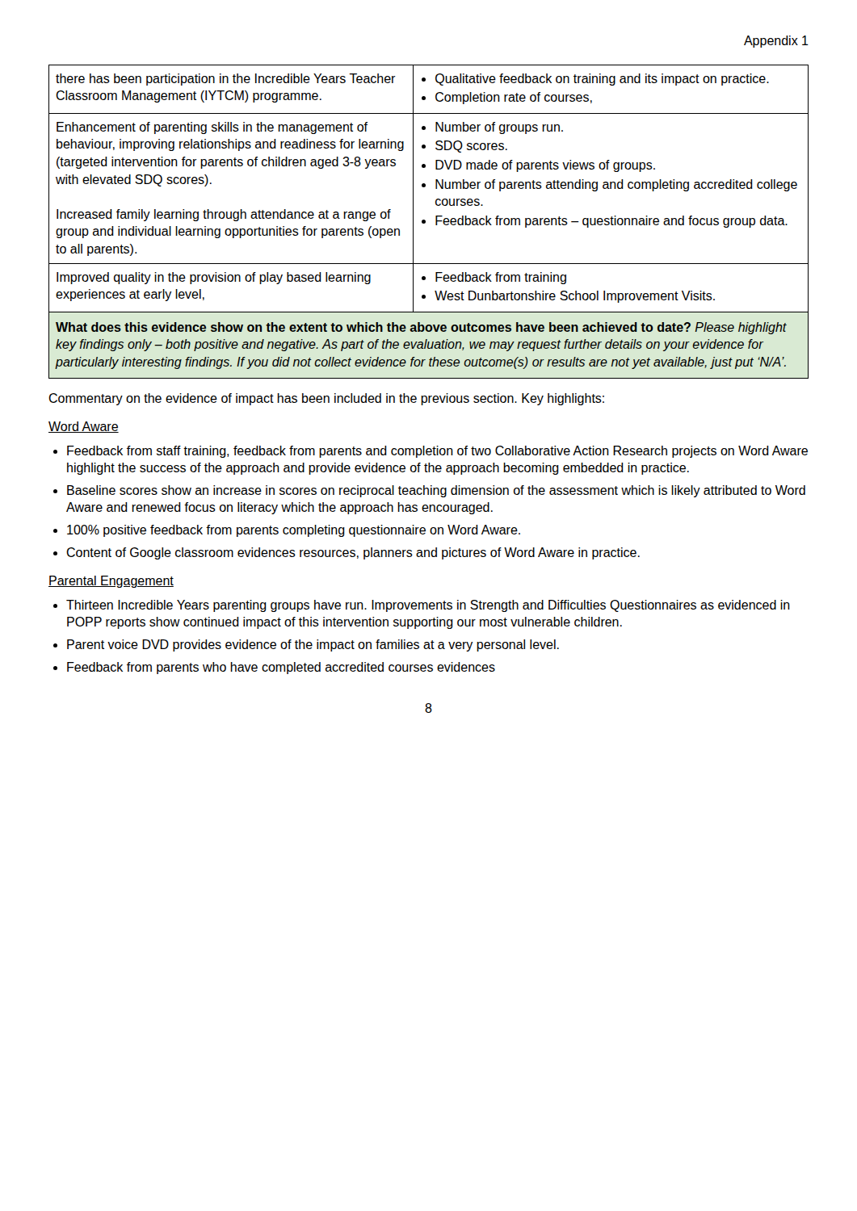Appendix 1
| there has been participation in the Incredible Years Teacher Classroom Management (IYTCM) programme. | Qualitative feedback on training and its impact on practice. Completion rate of courses, |
| Enhancement of parenting skills in the management of behaviour, improving relationships and readiness for learning (targeted intervention for parents of children aged 3-8 years with elevated SDQ scores). Increased family learning through attendance at a range of group and individual learning opportunities for parents (open to all parents). | Number of groups run. SDQ scores. DVD made of parents views of groups. Number of parents attending and completing accredited college courses. Feedback from parents – questionnaire and focus group data. |
| Improved quality in the provision of play based learning experiences at early level, | Feedback from training West Dunbartonshire School Improvement Visits. |
What does this evidence show on the extent to which the above outcomes have been achieved to date? Please highlight key findings only – both positive and negative. As part of the evaluation, we may request further details on your evidence for particularly interesting findings. If you did not collect evidence for these outcome(s) or results are not yet available, just put ‘N/A’.
Commentary on the evidence of impact has been included in the previous section. Key highlights:
Word Aware
Feedback from staff training, feedback from parents and completion of two Collaborative Action Research projects on Word Aware highlight the success of the approach and provide evidence of the approach becoming embedded in practice.
Baseline scores show an increase in scores on reciprocal teaching dimension of the assessment which is likely attributed to Word Aware and renewed focus on literacy which the approach has encouraged.
100% positive feedback from parents completing questionnaire on Word Aware.
Content of Google classroom evidences resources, planners and pictures of Word Aware in practice.
Parental Engagement
Thirteen Incredible Years parenting groups have run. Improvements in Strength and Difficulties Questionnaires as evidenced in POPP reports show continued impact of this intervention supporting our most vulnerable children.
Parent voice DVD provides evidence of the impact on families at a very personal level.
Feedback from parents who have completed accredited courses evidences
8